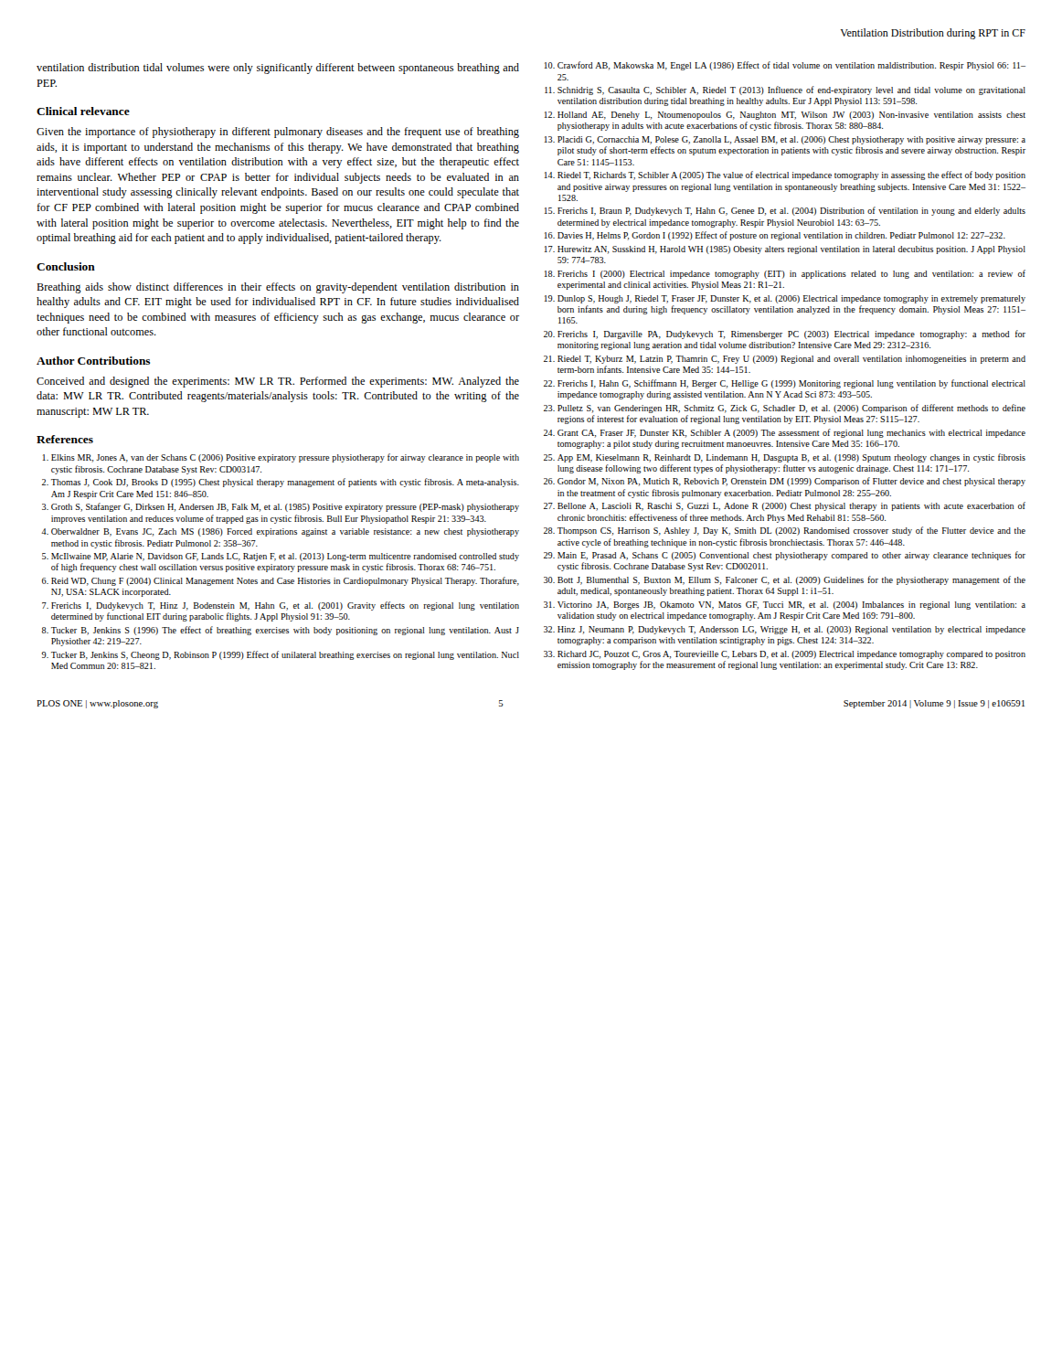Ventilation Distribution during RPT in CF
ventilation distribution tidal volumes were only significantly different between spontaneous breathing and PEP.
Clinical relevance
Given the importance of physiotherapy in different pulmonary diseases and the frequent use of breathing aids, it is important to understand the mechanisms of this therapy. We have demonstrated that breathing aids have different effects on ventilation distribution with a very effect size, but the therapeutic effect remains unclear. Whether PEP or CPAP is better for individual subjects needs to be evaluated in an interventional study assessing clinically relevant endpoints. Based on our results one could speculate that for CF PEP combined with lateral position might be superior for mucus clearance and CPAP combined with lateral position might be superior to overcome atelectasis. Nevertheless, EIT might help to find the optimal breathing aid for each patient and to apply individualised, patient-tailored therapy.
Conclusion
Breathing aids show distinct differences in their effects on gravity-dependent ventilation distribution in healthy adults and CF. EIT might be used for individualised RPT in CF. In future studies individualised techniques need to be combined with measures of efficiency such as gas exchange, mucus clearance or other functional outcomes.
Author Contributions
Conceived and designed the experiments: MW LR TR. Performed the experiments: MW. Analyzed the data: MW LR TR. Contributed reagents/materials/analysis tools: TR. Contributed to the writing of the manuscript: MW LR TR.
References
Elkins MR, Jones A, van der Schans C (2006) Positive expiratory pressure physiotherapy for airway clearance in people with cystic fibrosis. Cochrane Database Syst Rev: CD003147.
Thomas J, Cook DJ, Brooks D (1995) Chest physical therapy management of patients with cystic fibrosis. A meta-analysis. Am J Respir Crit Care Med 151: 846–850.
Groth S, Stafanger G, Dirksen H, Andersen JB, Falk M, et al. (1985) Positive expiratory pressure (PEP-mask) physiotherapy improves ventilation and reduces volume of trapped gas in cystic fibrosis. Bull Eur Physiopathol Respir 21: 339–343.
Oberwaldner B, Evans JC, Zach MS (1986) Forced expirations against a variable resistance: a new chest physiotherapy method in cystic fibrosis. Pediatr Pulmonol 2: 358–367.
McIlwaine MP, Alarie N, Davidson GF, Lands LC, Ratjen F, et al. (2013) Long-term multicentre randomised controlled study of high frequency chest wall oscillation versus positive expiratory pressure mask in cystic fibrosis. Thorax 68: 746–751.
Reid WD, Chung F (2004) Clinical Management Notes and Case Histories in Cardiopulmonary Physical Therapy. Thorafure, NJ, USA: SLACK incorporated.
Frerichs I, Dudykevych T, Hinz J, Bodenstein M, Hahn G, et al. (2001) Gravity effects on regional lung ventilation determined by functional EIT during parabolic flights. J Appl Physiol 91: 39–50.
Tucker B, Jenkins S (1996) The effect of breathing exercises with body positioning on regional lung ventilation. Aust J Physiother 42: 219–227.
Tucker B, Jenkins S, Cheong D, Robinson P (1999) Effect of unilateral breathing exercises on regional lung ventilation. Nucl Med Commun 20: 815–821.
Crawford AB, Makowska M, Engel LA (1986) Effect of tidal volume on ventilation maldistribution. Respir Physiol 66: 11–25.
Schnidrig S, Casaulta C, Schibler A, Riedel T (2013) Influence of end-expiratory level and tidal volume on gravitational ventilation distribution during tidal breathing in healthy adults. Eur J Appl Physiol 113: 591–598.
Holland AE, Denehy L, Ntoumenopoulos G, Naughton MT, Wilson JW (2003) Non-invasive ventilation assists chest physiotherapy in adults with acute exacerbations of cystic fibrosis. Thorax 58: 880–884.
Placidi G, Cornacchia M, Polese G, Zanolla L, Assael BM, et al. (2006) Chest physiotherapy with positive airway pressure: a pilot study of short-term effects on sputum expectoration in patients with cystic fibrosis and severe airway obstruction. Respir Care 51: 1145–1153.
Riedel T, Richards T, Schibler A (2005) The value of electrical impedance tomography in assessing the effect of body position and positive airway pressures on regional lung ventilation in spontaneously breathing subjects. Intensive Care Med 31: 1522–1528.
Frerichs I, Braun P, Dudykevych T, Hahn G, Genee D, et al. (2004) Distribution of ventilation in young and elderly adults determined by electrical impedance tomography. Respir Physiol Neurobiol 143: 63–75.
Davies H, Helms P, Gordon I (1992) Effect of posture on regional ventilation in children. Pediatr Pulmonol 12: 227–232.
Hurewitz AN, Susskind H, Harold WH (1985) Obesity alters regional ventilation in lateral decubitus position. J Appl Physiol 59: 774–783.
Frerichs I (2000) Electrical impedance tomography (EIT) in applications related to lung and ventilation: a review of experimental and clinical activities. Physiol Meas 21: R1–21.
Dunlop S, Hough J, Riedel T, Fraser JF, Dunster K, et al. (2006) Electrical impedance tomography in extremely prematurely born infants and during high frequency oscillatory ventilation analyzed in the frequency domain. Physiol Meas 27: 1151–1165.
Frerichs I, Dargaville PA, Dudykevych T, Rimensberger PC (2003) Electrical impedance tomography: a method for monitoring regional lung aeration and tidal volume distribution? Intensive Care Med 29: 2312–2316.
Riedel T, Kyburz M, Latzin P, Thamrin C, Frey U (2009) Regional and overall ventilation inhomogeneities in preterm and term-born infants. Intensive Care Med 35: 144–151.
Frerichs I, Hahn G, Schiffmann H, Berger C, Hellige G (1999) Monitoring regional lung ventilation by functional electrical impedance tomography during assisted ventilation. Ann N Y Acad Sci 873: 493–505.
Pulletz S, van Genderingen HR, Schmitz G, Zick G, Schadler D, et al. (2006) Comparison of different methods to define regions of interest for evaluation of regional lung ventilation by EIT. Physiol Meas 27: S115–127.
Grant CA, Fraser JF, Dunster KR, Schibler A (2009) The assessment of regional lung mechanics with electrical impedance tomography: a pilot study during recruitment manoeuvres. Intensive Care Med 35: 166–170.
App EM, Kieselmann R, Reinhardt D, Lindemann H, Dasgupta B, et al. (1998) Sputum rheology changes in cystic fibrosis lung disease following two different types of physiotherapy: flutter vs autogenic drainage. Chest 114: 171–177.
Gondor M, Nixon PA, Mutich R, Rebovich P, Orenstein DM (1999) Comparison of Flutter device and chest physical therapy in the treatment of cystic fibrosis pulmonary exacerbation. Pediatr Pulmonol 28: 255–260.
Bellone A, Lascioli R, Raschi S, Guzzi L, Adone R (2000) Chest physical therapy in patients with acute exacerbation of chronic bronchitis: effectiveness of three methods. Arch Phys Med Rehabil 81: 558–560.
Thompson CS, Harrison S, Ashley J, Day K, Smith DL (2002) Randomised crossover study of the Flutter device and the active cycle of breathing technique in non-cystic fibrosis bronchiectasis. Thorax 57: 446–448.
Main E, Prasad A, Schans C (2005) Conventional chest physiotherapy compared to other airway clearance techniques for cystic fibrosis. Cochrane Database Syst Rev: CD002011.
Bott J, Blumenthal S, Buxton M, Ellum S, Falconer C, et al. (2009) Guidelines for the physiotherapy management of the adult, medical, spontaneously breathing patient. Thorax 64 Suppl 1: i1–51.
Victorino JA, Borges JB, Okamoto VN, Matos GF, Tucci MR, et al. (2004) Imbalances in regional lung ventilation: a validation study on electrical impedance tomography. Am J Respir Crit Care Med 169: 791–800.
Hinz J, Neumann P, Dudykevych T, Andersson LG, Wrigge H, et al. (2003) Regional ventilation by electrical impedance tomography: a comparison with ventilation scintigraphy in pigs. Chest 124: 314–322.
Richard JC, Pouzot C, Gros A, Tourevieille C, Lebars D, et al. (2009) Electrical impedance tomography compared to positron emission tomography for the measurement of regional lung ventilation: an experimental study. Crit Care 13: R82.
PLOS ONE | www.plosone.org
5
September 2014 | Volume 9 | Issue 9 | e106591